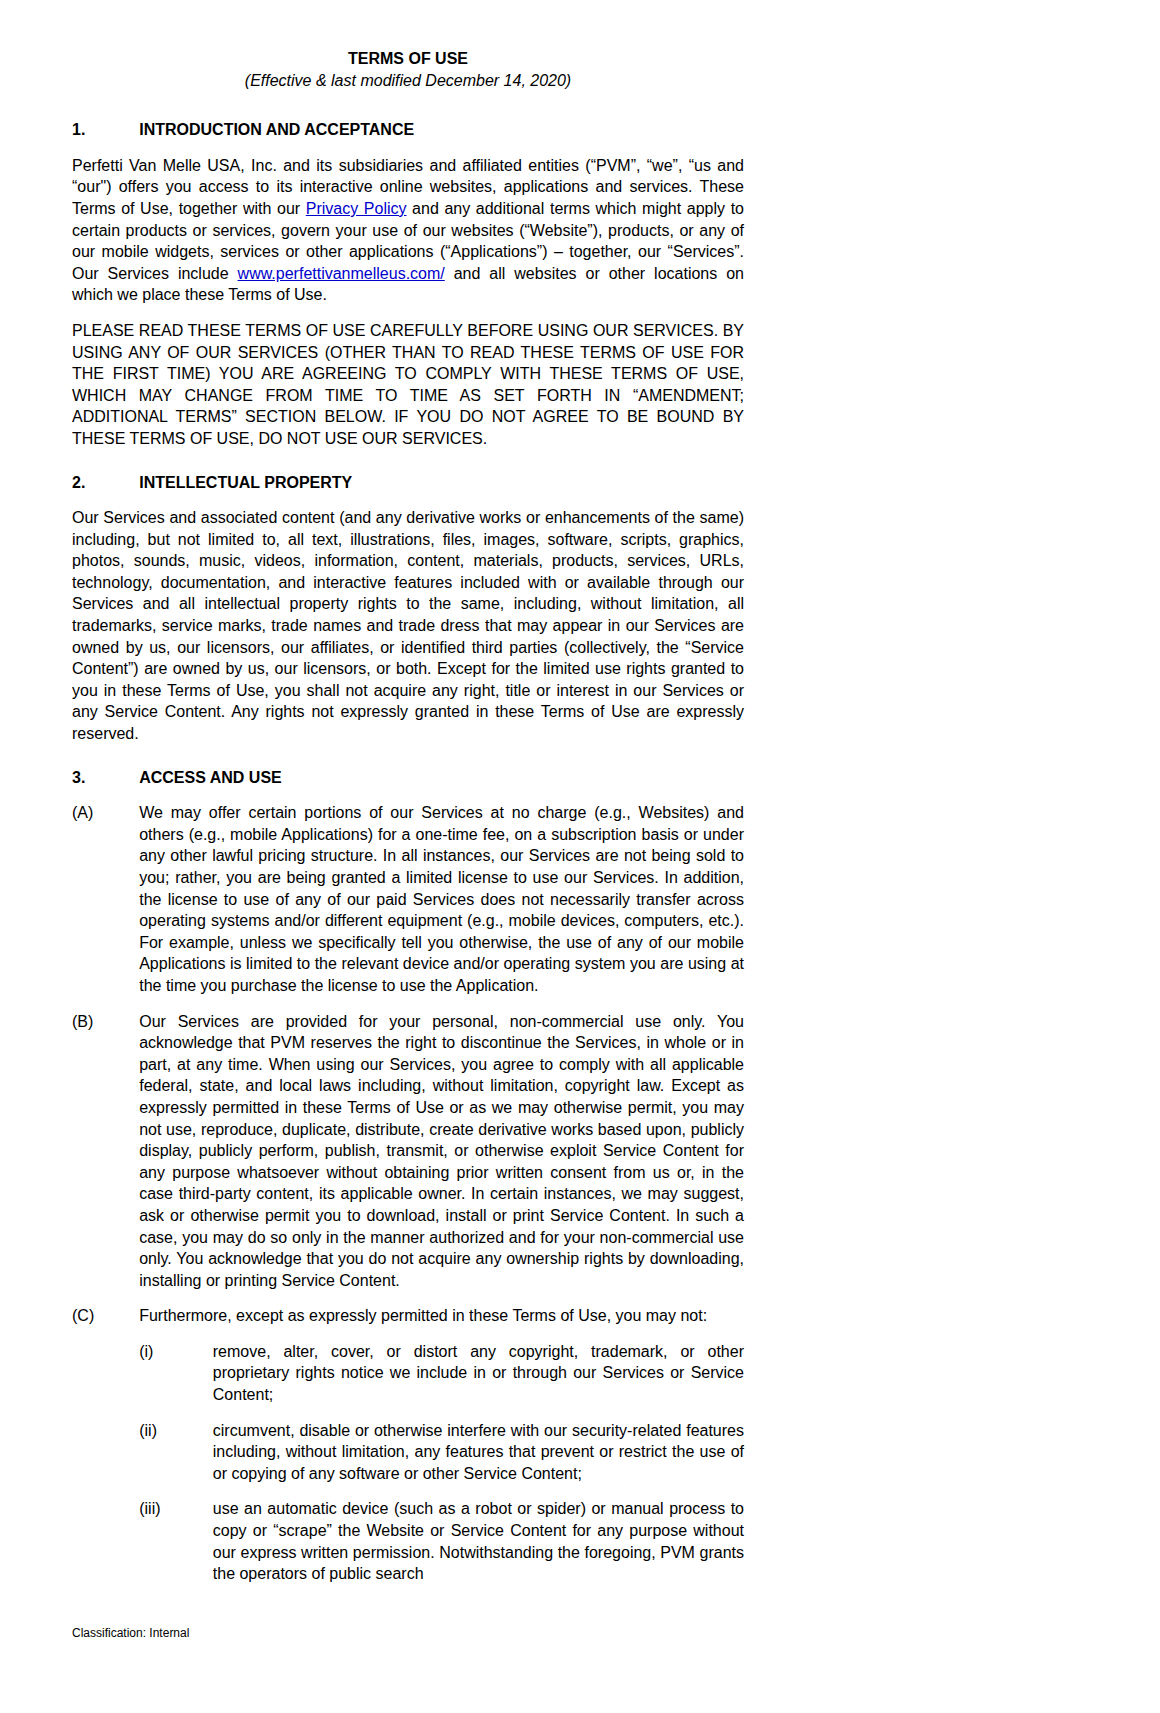TERMS OF USE
(Effective & last modified December 14, 2020)
1. INTRODUCTION AND ACCEPTANCE
Perfetti Van Melle USA, Inc. and its subsidiaries and affiliated entities (“PVM”, “we”, “us and “our") offers you access to its interactive online websites, applications and services. These Terms of Use, together with our Privacy Policy and any additional terms which might apply to certain products or services, govern your use of our websites (“Website”), products, or any of our mobile widgets, services or other applications (“Applications”) – together, our “Services”. Our Services include www.perfettivanmelleus.com/ and all websites or other locations on which we place these Terms of Use.
PLEASE READ THESE TERMS OF USE CAREFULLY BEFORE USING OUR SERVICES. BY USING ANY OF OUR SERVICES (OTHER THAN TO READ THESE TERMS OF USE FOR THE FIRST TIME) YOU ARE AGREEING TO COMPLY WITH THESE TERMS OF USE, WHICH MAY CHANGE FROM TIME TO TIME AS SET FORTH IN “AMENDMENT; ADDITIONAL TERMS” SECTION BELOW. IF YOU DO NOT AGREE TO BE BOUND BY THESE TERMS OF USE, DO NOT USE OUR SERVICES.
2. INTELLECTUAL PROPERTY
Our Services and associated content (and any derivative works or enhancements of the same) including, but not limited to, all text, illustrations, files, images, software, scripts, graphics, photos, sounds, music, videos, information, content, materials, products, services, URLs, technology, documentation, and interactive features included with or available through our Services and all intellectual property rights to the same, including, without limitation, all trademarks, service marks, trade names and trade dress that may appear in our Services are owned by us, our licensors, our affiliates, or identified third parties (collectively, the “Service Content”) are owned by us, our licensors, or both. Except for the limited use rights granted to you in these Terms of Use, you shall not acquire any right, title or interest in our Services or any Service Content. Any rights not expressly granted in these Terms of Use are expressly reserved.
3. ACCESS AND USE
(A)
We may offer certain portions of our Services at no charge (e.g., Websites) and others (e.g., mobile Applications) for a one-time fee, on a subscription basis or under any other lawful pricing structure. In all instances, our Services are not being sold to you; rather, you are being granted a limited license to use our Services. In addition, the license to use of any of our paid Services does not necessarily transfer across operating systems and/or different equipment (e.g., mobile devices, computers, etc.). For example, unless we specifically tell you otherwise, the use of any of our mobile Applications is limited to the relevant device and/or operating system you are using at the time you purchase the license to use the Application.
(B)
Our Services are provided for your personal, non-commercial use only. You acknowledge that PVM reserves the right to discontinue the Services, in whole or in part, at any time. When using our Services, you agree to comply with all applicable federal, state, and local laws including, without limitation, copyright law. Except as expressly permitted in these Terms of Use or as we may otherwise permit, you may not use, reproduce, duplicate, distribute, create derivative works based upon, publicly display, publicly perform, publish, transmit, or otherwise exploit Service Content for any purpose whatsoever without obtaining prior written consent from us or, in the case third-party content, its applicable owner. In certain instances, we may suggest, ask or otherwise permit you to download, install or print Service Content. In such a case, you may do so only in the manner authorized and for your non-commercial use only. You acknowledge that you do not acquire any ownership rights by downloading, installing or printing Service Content.
(C)
Furthermore, except as expressly permitted in these Terms of Use, you may not:
(i)
remove, alter, cover, or distort any copyright, trademark, or other proprietary rights notice we include in or through our Services or Service Content;
(ii)
circumvent, disable or otherwise interfere with our security-related features including, without limitation, any features that prevent or restrict the use of or copying of any software or other Service Content;
(iii)
use an automatic device (such as a robot or spider) or manual process to copy or “scrape” the Website or Service Content for any purpose without our express written permission. Notwithstanding the foregoing, PVM grants the operators of public search
Classification: Internal